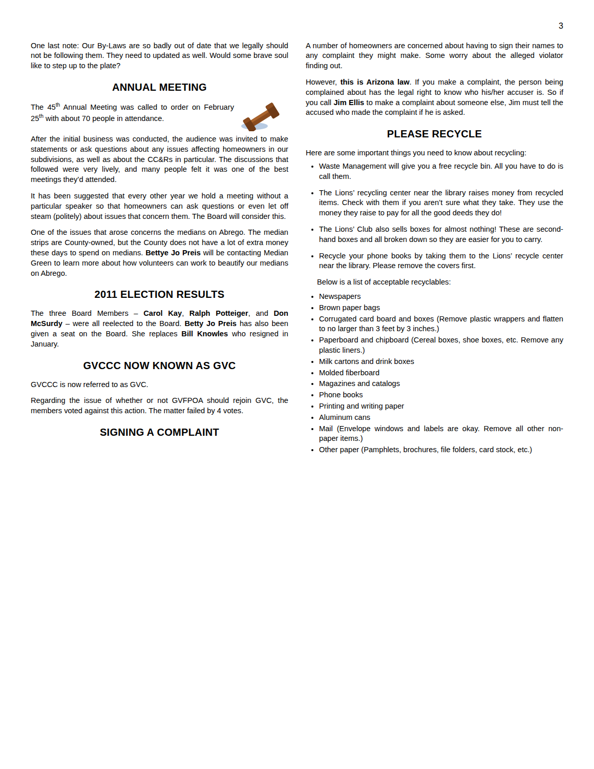3
One last note: Our By-Laws are so badly out of date that we legally should not be following them. They need to updated as well. Would some brave soul like to step up to the plate?
ANNUAL MEETING
The 45th Annual Meeting was called to order on February 25th with about 70 people in attendance.
After the initial business was conducted, the audience was invited to make statements or ask questions about any issues affecting homeowners in our subdivisions, as well as about the CC&Rs in particular. The discussions that followed were very lively, and many people felt it was one of the best meetings they’d attended.
It has been suggested that every other year we hold a meeting without a particular speaker so that homeowners can ask questions or even let off steam (politely) about issues that concern them. The Board will consider this.
One of the issues that arose concerns the medians on Abrego. The median strips are County-owned, but the County does not have a lot of extra money these days to spend on medians. Bettye Jo Preis will be contacting Median Green to learn more about how volunteers can work to beautify our medians on Abrego.
2011 ELECTION RESULTS
The three Board Members – Carol Kay, Ralph Potteiger, and Don McSurdy – were all reelected to the Board. Betty Jo Preis has also been given a seat on the Board. She replaces Bill Knowles who resigned in January.
GVCCC NOW KNOWN AS GVC
GVCCC is now referred to as GVC.
Regarding the issue of whether or not GVFPOA should rejoin GVC, the members voted against this action. The matter failed by 4 votes.
SIGNING A COMPLAINT
A number of homeowners are concerned about having to sign their names to any complaint they might make. Some worry about the alleged violator finding out.
However, this is Arizona law. If you make a complaint, the person being complained about has the legal right to know who his/her accuser is. So if you call Jim Ellis to make a complaint about someone else, Jim must tell the accused who made the complaint if he is asked.
PLEASE RECYCLE
Here are some important things you need to know about recycling:
Waste Management will give you a free recycle bin. All you have to do is call them.
The Lions’ recycling center near the library raises money from recycled items. Check with them if you aren’t sure what they take. They use the money they raise to pay for all the good deeds they do!
The Lions’ Club also sells boxes for almost nothing! These are second-hand boxes and all broken down so they are easier for you to carry.
Recycle your phone books by taking them to the Lions’ recycle center near the library. Please remove the covers first.
Below is a list of acceptable recyclables:
Newspapers
Brown paper bags
Corrugated card board and boxes (Remove plastic wrappers and flatten to no larger than 3 feet by 3 inches.)
Paperboard and chipboard (Cereal boxes, shoe boxes, etc. Remove any plastic liners.)
Milk cartons and drink boxes
Molded fiberboard
Magazines and catalogs
Phone books
Printing and writing paper
Aluminum cans
Mail (Envelope windows and labels are okay. Remove all other non-paper items.)
Other paper (Pamphlets, brochures, file folders, card stock, etc.)